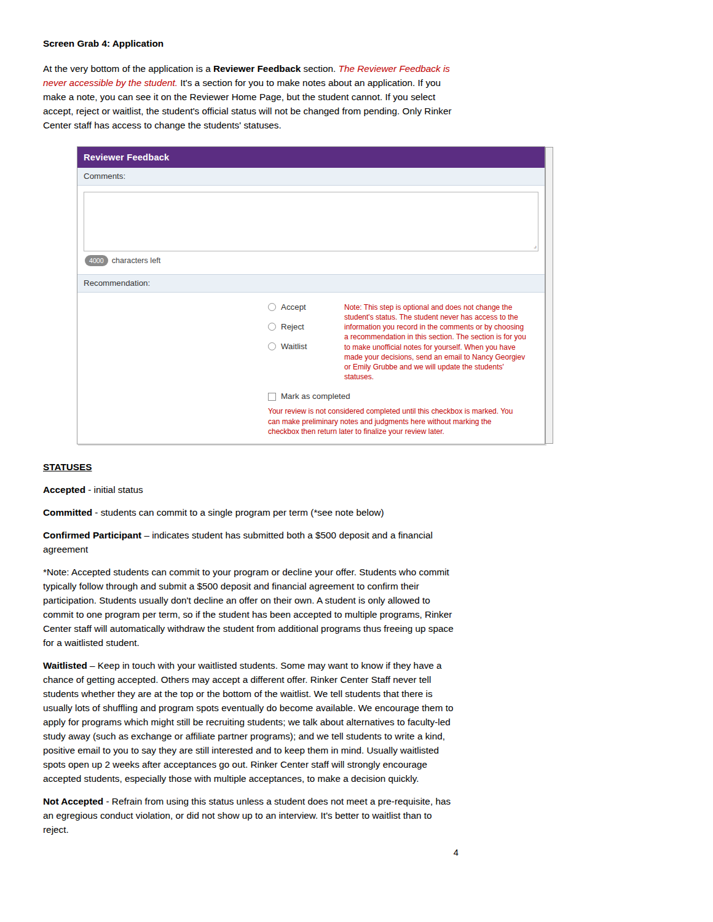Screen Grab 4: Application
At the very bottom of the application is a Reviewer Feedback section. The Reviewer Feedback is never accessible by the student. It's a section for you to make notes about an application. If you make a note, you can see it on the Reviewer Home Page, but the student cannot. If you select accept, reject or waitlist, the student's official status will not be changed from pending. Only Rinker Center staff has access to change the students' statuses.
Reviewer Feedback
Comments:
⌟
4000 characters left
Recommendation:
Accept
Reject
Waitlist
Note: This step is optional and does not change the student's status. The student never has access to the information you record in the comments or by choosing a recommendation in this section. The section is for you to make unofficial notes for yourself. When you have made your decisions, send an email to Nancy Georgiev or Emily Grubbe and we will update the students' statuses.
Mark as completed
Your review is not considered completed until this checkbox is marked. You can make preliminary notes and judgments here without marking the checkbox then return later to finalize your review later.
STATUSES
Accepted - initial status
Committed - students can commit to a single program per term (*see note below)
Confirmed Participant – indicates student has submitted both a $500 deposit and a financial agreement
*Note: Accepted students can commit to your program or decline your offer. Students who commit typically follow through and submit a $500 deposit and financial agreement to confirm their participation. Students usually don't decline an offer on their own. A student is only allowed to commit to one program per term, so if the student has been accepted to multiple programs, Rinker Center staff will automatically withdraw the student from additional programs thus freeing up space for a waitlisted student.
Waitlisted – Keep in touch with your waitlisted students. Some may want to know if they have a chance of getting accepted. Others may accept a different offer. Rinker Center Staff never tell students whether they are at the top or the bottom of the waitlist. We tell students that there is usually lots of shuffling and program spots eventually do become available. We encourage them to apply for programs which might still be recruiting students; we talk about alternatives to faculty-led study away (such as exchange or affiliate partner programs); and we tell students to write a kind, positive email to you to say they are still interested and to keep them in mind. Usually waitlisted spots open up 2 weeks after acceptances go out. Rinker Center staff will strongly encourage accepted students, especially those with multiple acceptances, to make a decision quickly.
Not Accepted - Refrain from using this status unless a student does not meet a pre-requisite, has an egregious conduct violation, or did not show up to an interview. It's better to waitlist than to reject.
4